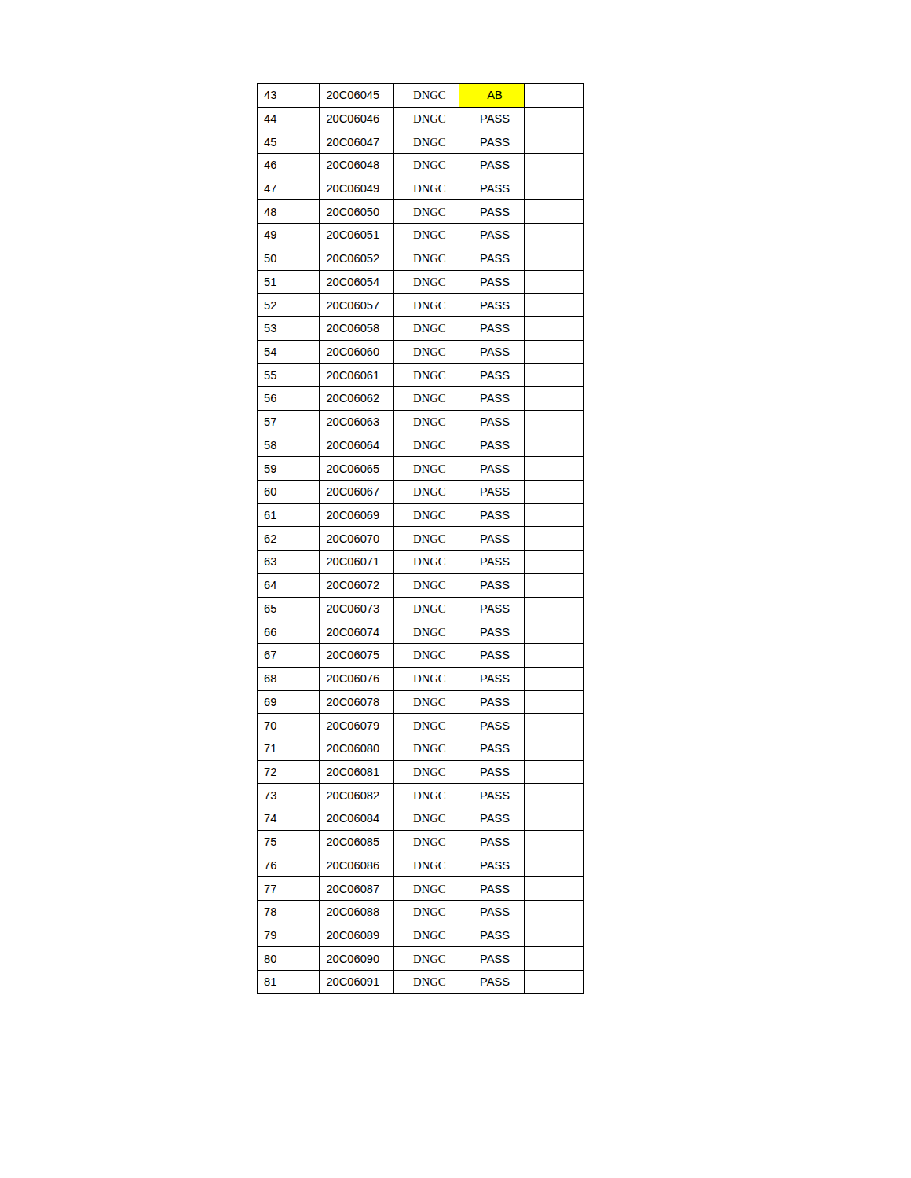| 43 | 20C06045 | DNGC | AB | |
| 44 | 20C06046 | DNGC | PASS | |
| 45 | 20C06047 | DNGC | PASS | |
| 46 | 20C06048 | DNGC | PASS | |
| 47 | 20C06049 | DNGC | PASS | |
| 48 | 20C06050 | DNGC | PASS | |
| 49 | 20C06051 | DNGC | PASS | |
| 50 | 20C06052 | DNGC | PASS | |
| 51 | 20C06054 | DNGC | PASS | |
| 52 | 20C06057 | DNGC | PASS | |
| 53 | 20C06058 | DNGC | PASS | |
| 54 | 20C06060 | DNGC | PASS | |
| 55 | 20C06061 | DNGC | PASS | |
| 56 | 20C06062 | DNGC | PASS | |
| 57 | 20C06063 | DNGC | PASS | |
| 58 | 20C06064 | DNGC | PASS | |
| 59 | 20C06065 | DNGC | PASS | |
| 60 | 20C06067 | DNGC | PASS | |
| 61 | 20C06069 | DNGC | PASS | |
| 62 | 20C06070 | DNGC | PASS | |
| 63 | 20C06071 | DNGC | PASS | |
| 64 | 20C06072 | DNGC | PASS | |
| 65 | 20C06073 | DNGC | PASS | |
| 66 | 20C06074 | DNGC | PASS | |
| 67 | 20C06075 | DNGC | PASS | |
| 68 | 20C06076 | DNGC | PASS | |
| 69 | 20C06078 | DNGC | PASS | |
| 70 | 20C06079 | DNGC | PASS | |
| 71 | 20C06080 | DNGC | PASS | |
| 72 | 20C06081 | DNGC | PASS | |
| 73 | 20C06082 | DNGC | PASS | |
| 74 | 20C06084 | DNGC | PASS | |
| 75 | 20C06085 | DNGC | PASS | |
| 76 | 20C06086 | DNGC | PASS | |
| 77 | 20C06087 | DNGC | PASS | |
| 78 | 20C06088 | DNGC | PASS | |
| 79 | 20C06089 | DNGC | PASS | |
| 80 | 20C06090 | DNGC | PASS | |
| 81 | 20C06091 | DNGC | PASS | |